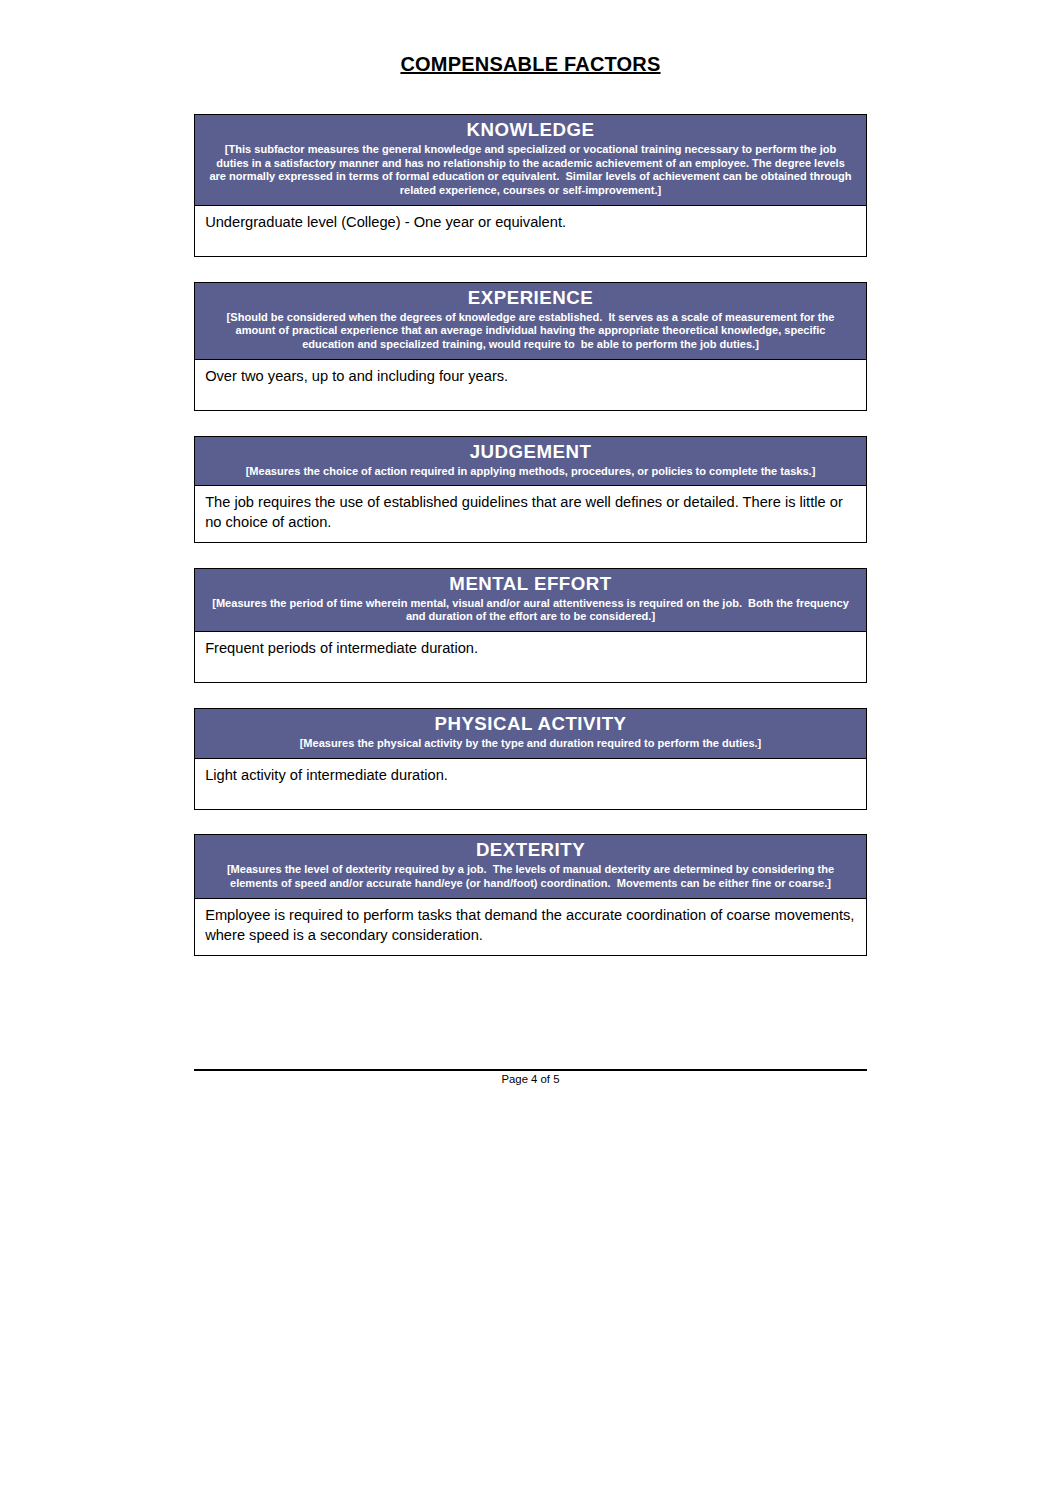COMPENSABLE FACTORS
KNOWLEDGE
[This subfactor measures the general knowledge and specialized or vocational training necessary to perform the job duties in a satisfactory manner and has no relationship to the academic achievement of an employee. The degree levels are normally expressed in terms of formal education or equivalent. Similar levels of achievement can be obtained through related experience, courses or self-improvement.]
Undergraduate level (College) - One year or equivalent.
EXPERIENCE
[Should be considered when the degrees of knowledge are established. It serves as a scale of measurement for the amount of practical experience that an average individual having the appropriate theoretical knowledge, specific education and specialized training, would require to be able to perform the job duties.]
Over two years, up to and including four years.
JUDGEMENT
[Measures the choice of action required in applying methods, procedures, or policies to complete the tasks.]
The job requires the use of established guidelines that are well defines or detailed. There is little or no choice of action.
MENTAL EFFORT
[Measures the period of time wherein mental, visual and/or aural attentiveness is required on the job. Both the frequency and duration of the effort are to be considered.]
Frequent periods of intermediate duration.
PHYSICAL ACTIVITY
[Measures the physical activity by the type and duration required to perform the duties.]
Light activity of intermediate duration.
DEXTERITY
[Measures the level of dexterity required by a job. The levels of manual dexterity are determined by considering the elements of speed and/or accurate hand/eye (or hand/foot) coordination. Movements can be either fine or coarse.]
Employee is required to perform tasks that demand the accurate coordination of coarse movements, where speed is a secondary consideration.
Page 4 of 5